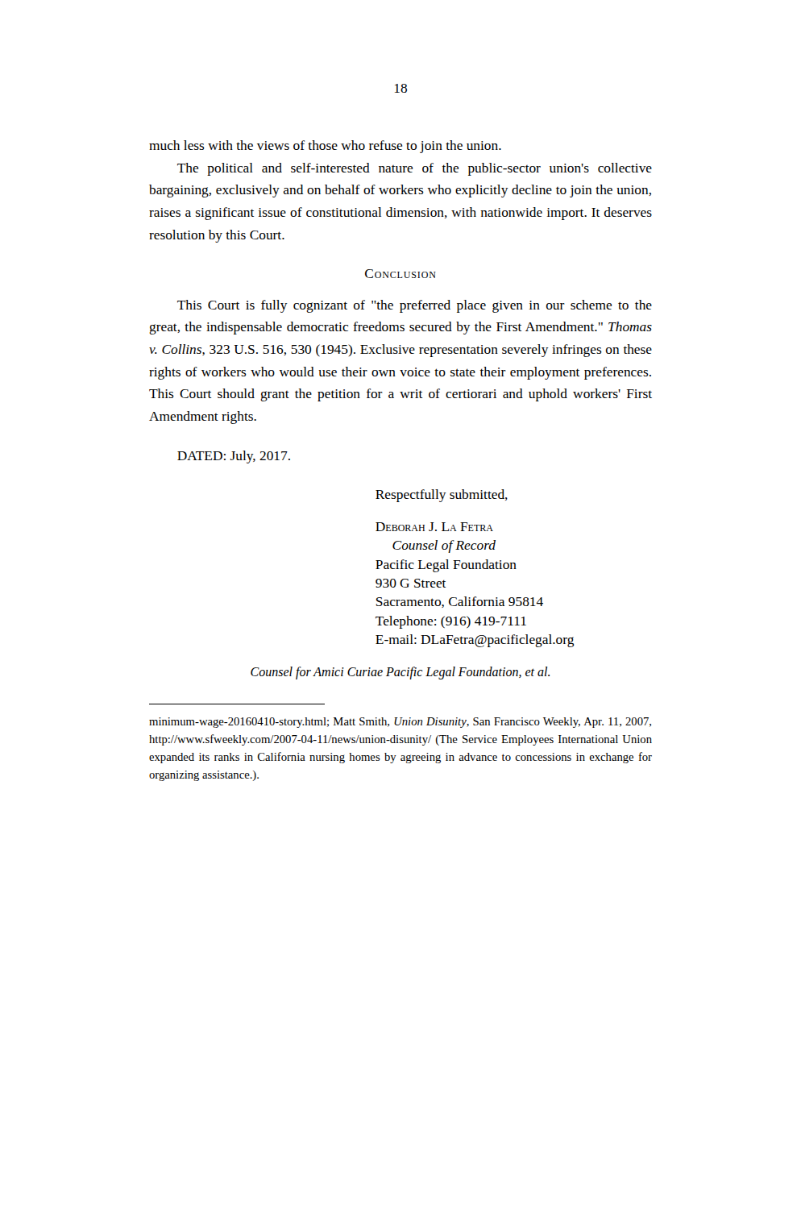18
much less with the views of those who refuse to join the union.
The political and self-interested nature of the public-sector union's collective bargaining, exclusively and on behalf of workers who explicitly decline to join the union, raises a significant issue of constitutional dimension, with nationwide import. It deserves resolution by this Court.
Conclusion
This Court is fully cognizant of "the preferred place given in our scheme to the great, the indispensable democratic freedoms secured by the First Amendment." Thomas v. Collins, 323 U.S. 516, 530 (1945). Exclusive representation severely infringes on these rights of workers who would use their own voice to state their employment preferences. This Court should grant the petition for a writ of certiorari and uphold workers' First Amendment rights.
DATED: July, 2017.
Respectfully submitted,
Deborah J. La Fetra
Counsel of Record
Pacific Legal Foundation
930 G Street
Sacramento, California 95814
Telephone: (916) 419-7111
E-mail: DLaFetra@pacificlegal.org
Counsel for Amici Curiae Pacific Legal Foundation, et al.
minimum-wage-20160410-story.html; Matt Smith, Union Disunity, San Francisco Weekly, Apr. 11, 2007, http://www.sfweekly.com/2007-04-11/news/union-disunity/ (The Service Employees International Union expanded its ranks in California nursing homes by agreeing in advance to concessions in exchange for organizing assistance.).